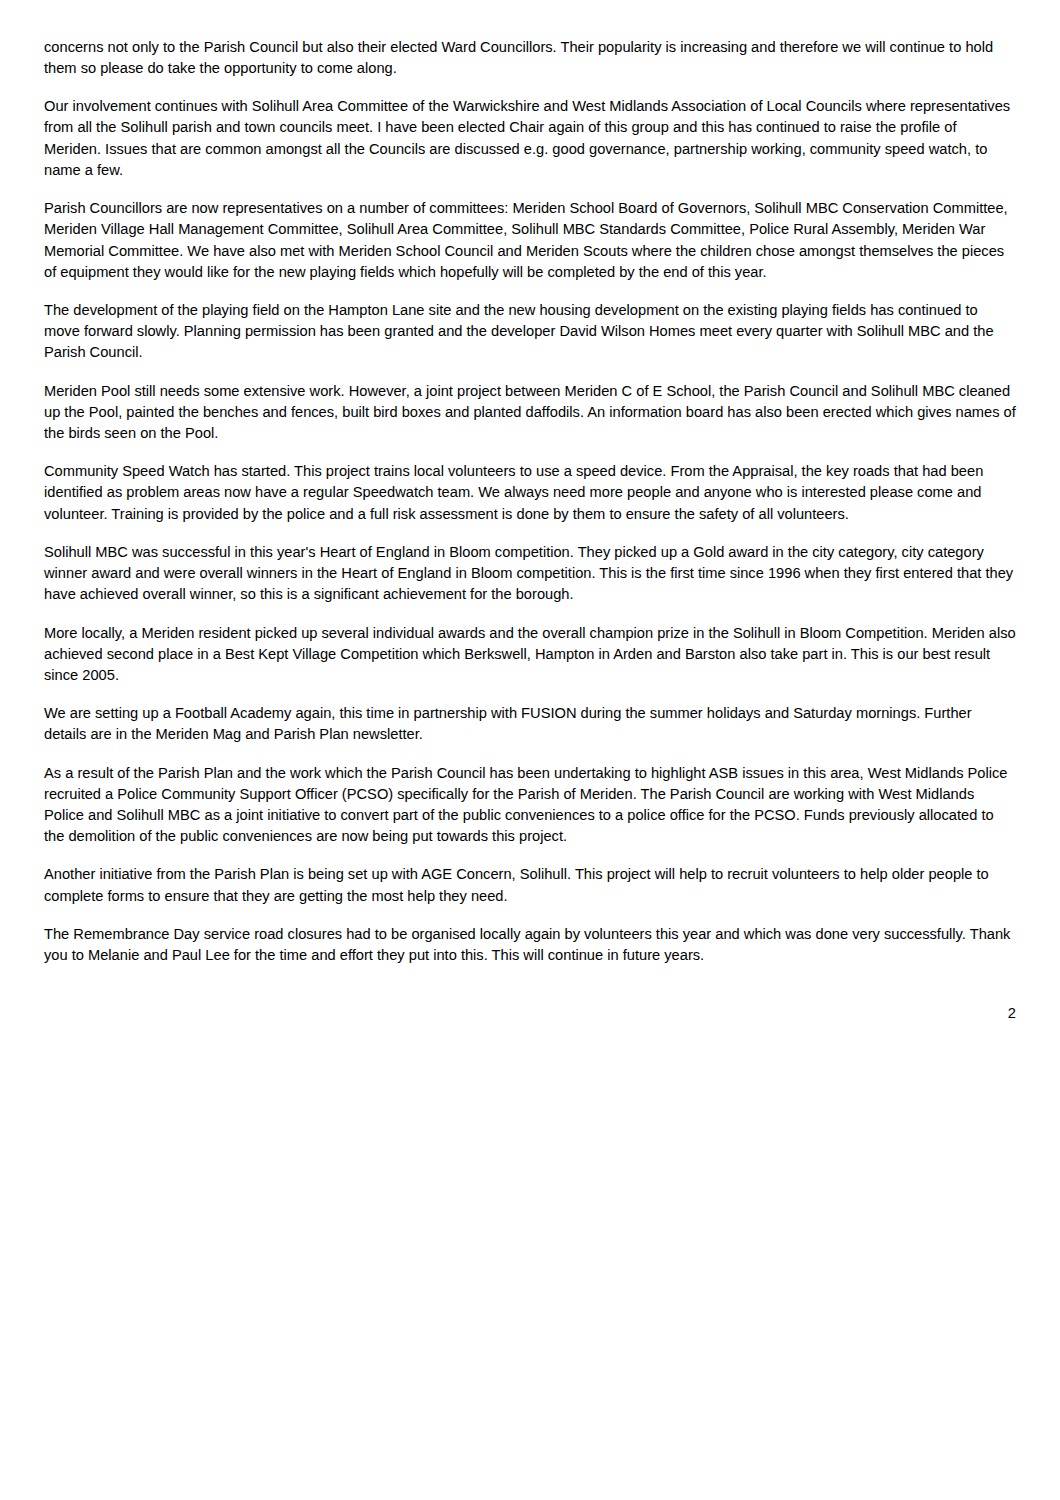concerns not only to the Parish Council but also their elected Ward Councillors. Their popularity is increasing and therefore we will continue to hold them so please do take the opportunity to come along.
Our involvement continues with Solihull Area Committee of the Warwickshire and West Midlands Association of Local Councils where representatives from all the Solihull parish and town councils meet. I have been elected Chair again of this group and this has continued to raise the profile of Meriden. Issues that are common amongst all the Councils are discussed e.g. good governance, partnership working, community speed watch, to name a few.
Parish Councillors are now representatives on a number of committees: Meriden School Board of Governors, Solihull MBC Conservation Committee, Meriden Village Hall Management Committee, Solihull Area Committee, Solihull MBC Standards Committee, Police Rural Assembly, Meriden War Memorial Committee. We have also met with Meriden School Council and Meriden Scouts where the children chose amongst themselves the pieces of equipment they would like for the new playing fields which hopefully will be completed by the end of this year.
The development of the playing field on the Hampton Lane site and the new housing development on the existing playing fields has continued to move forward slowly. Planning permission has been granted and the developer David Wilson Homes meet every quarter with Solihull MBC and the Parish Council.
Meriden Pool still needs some extensive work. However, a joint project between Meriden C of E School, the Parish Council and Solihull MBC cleaned up the Pool, painted the benches and fences, built bird boxes and planted daffodils. An information board has also been erected which gives names of the birds seen on the Pool.
Community Speed Watch has started. This project trains local volunteers to use a speed device. From the Appraisal, the key roads that had been identified as problem areas now have a regular Speedwatch team. We always need more people and anyone who is interested please come and volunteer. Training is provided by the police and a full risk assessment is done by them to ensure the safety of all volunteers.
Solihull MBC was successful in this year's Heart of England in Bloom competition. They picked up a Gold award in the city category, city category winner award and were overall winners in the Heart of England in Bloom competition. This is the first time since 1996 when they first entered that they have achieved overall winner, so this is a significant achievement for the borough.
More locally, a Meriden resident picked up several individual awards and the overall champion prize in the Solihull in Bloom Competition. Meriden also achieved second place in a Best Kept Village Competition which Berkswell, Hampton in Arden and Barston also take part in. This is our best result since 2005.
We are setting up a Football Academy again, this time in partnership with FUSION during the summer holidays and Saturday mornings. Further details are in the Meriden Mag and Parish Plan newsletter.
As a result of the Parish Plan and the work which the Parish Council has been undertaking to highlight ASB issues in this area, West Midlands Police recruited a Police Community Support Officer (PCSO) specifically for the Parish of Meriden. The Parish Council are working with West Midlands Police and Solihull MBC as a joint initiative to convert part of the public conveniences to a police office for the PCSO. Funds previously allocated to the demolition of the public conveniences are now being put towards this project.
Another initiative from the Parish Plan is being set up with AGE Concern, Solihull. This project will help to recruit volunteers to help older people to complete forms to ensure that they are getting the most help they need.
The Remembrance Day service road closures had to be organised locally again by volunteers this year and which was done very successfully. Thank you to Melanie and Paul Lee for the time and effort they put into this. This will continue in future years.
2